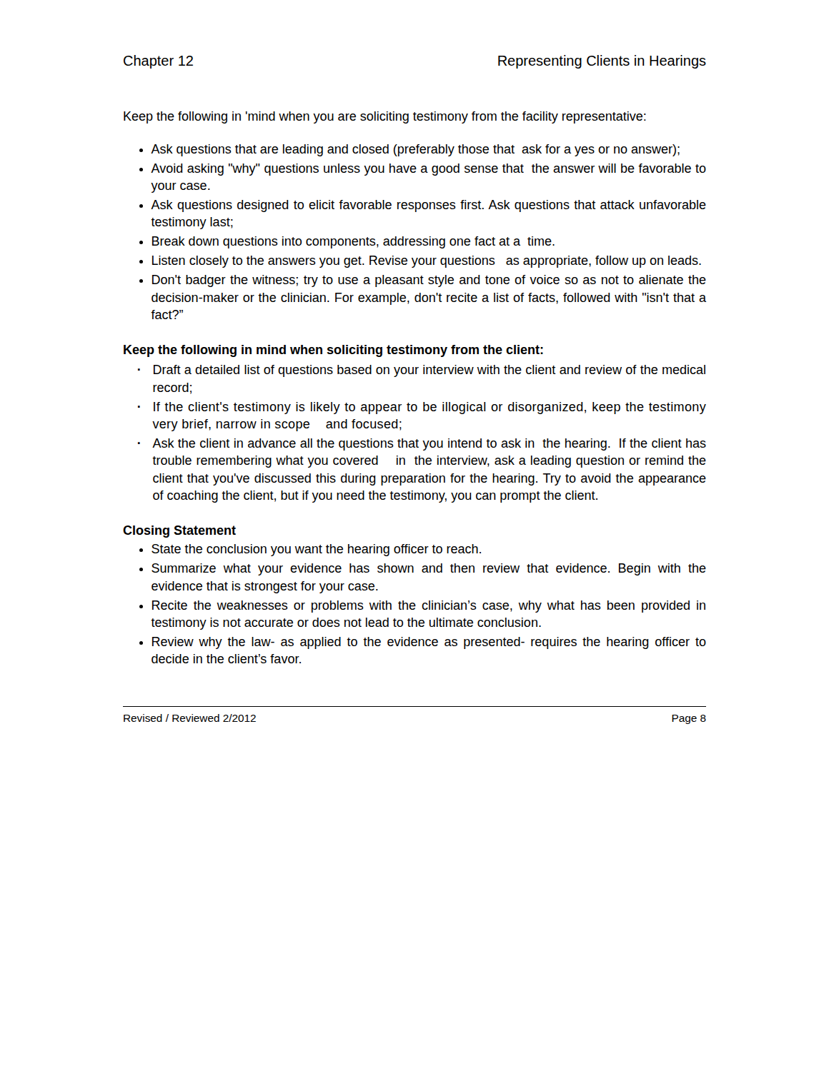Chapter 12
Representing Clients in Hearings
Keep the following in 'mind when you are soliciting testimony from the facility representative:
Ask questions that are leading and closed (preferably those that ask for a yes or no answer);
Avoid asking "why" questions unless you have a good sense that the answer will be favorable to your case.
Ask questions designed to elicit favorable responses first. Ask questions that attack unfavorable testimony last;
Break down questions into components, addressing one fact at a time.
Listen closely to the answers you get. Revise your questions as appropriate, follow up on leads.
Don't badger the witness; try to use a pleasant style and tone of voice so as not to alienate the decision-maker or the clinician. For example, don't recite a list of facts, followed with "isn't that a fact?”
Keep the following in mind when soliciting testimony from the client:
Draft a detailed list of questions based on your interview with the client and review of the medical record;
If the client's testimony is likely to appear to be illogical or disorganized, keep the testimony very brief, narrow in scope and focused;
Ask the client in advance all the questions that you intend to ask in the hearing. If the client has trouble remembering what you covered in the interview, ask a leading question or remind the client that you've discussed this during preparation for the hearing. Try to avoid the appearance of coaching the client, but if you need the testimony, you can prompt the client.
Closing Statement
State the conclusion you want the hearing officer to reach.
Summarize what your evidence has shown and then review that evidence. Begin with the evidence that is strongest for your case.
Recite the weaknesses or problems with the clinician’s case, why what has been provided in testimony is not accurate or does not lead to the ultimate conclusion.
Review why the law- as applied to the evidence as presented- requires the hearing officer to decide in the client’s favor.
Revised / Reviewed 2/2012
Page 8